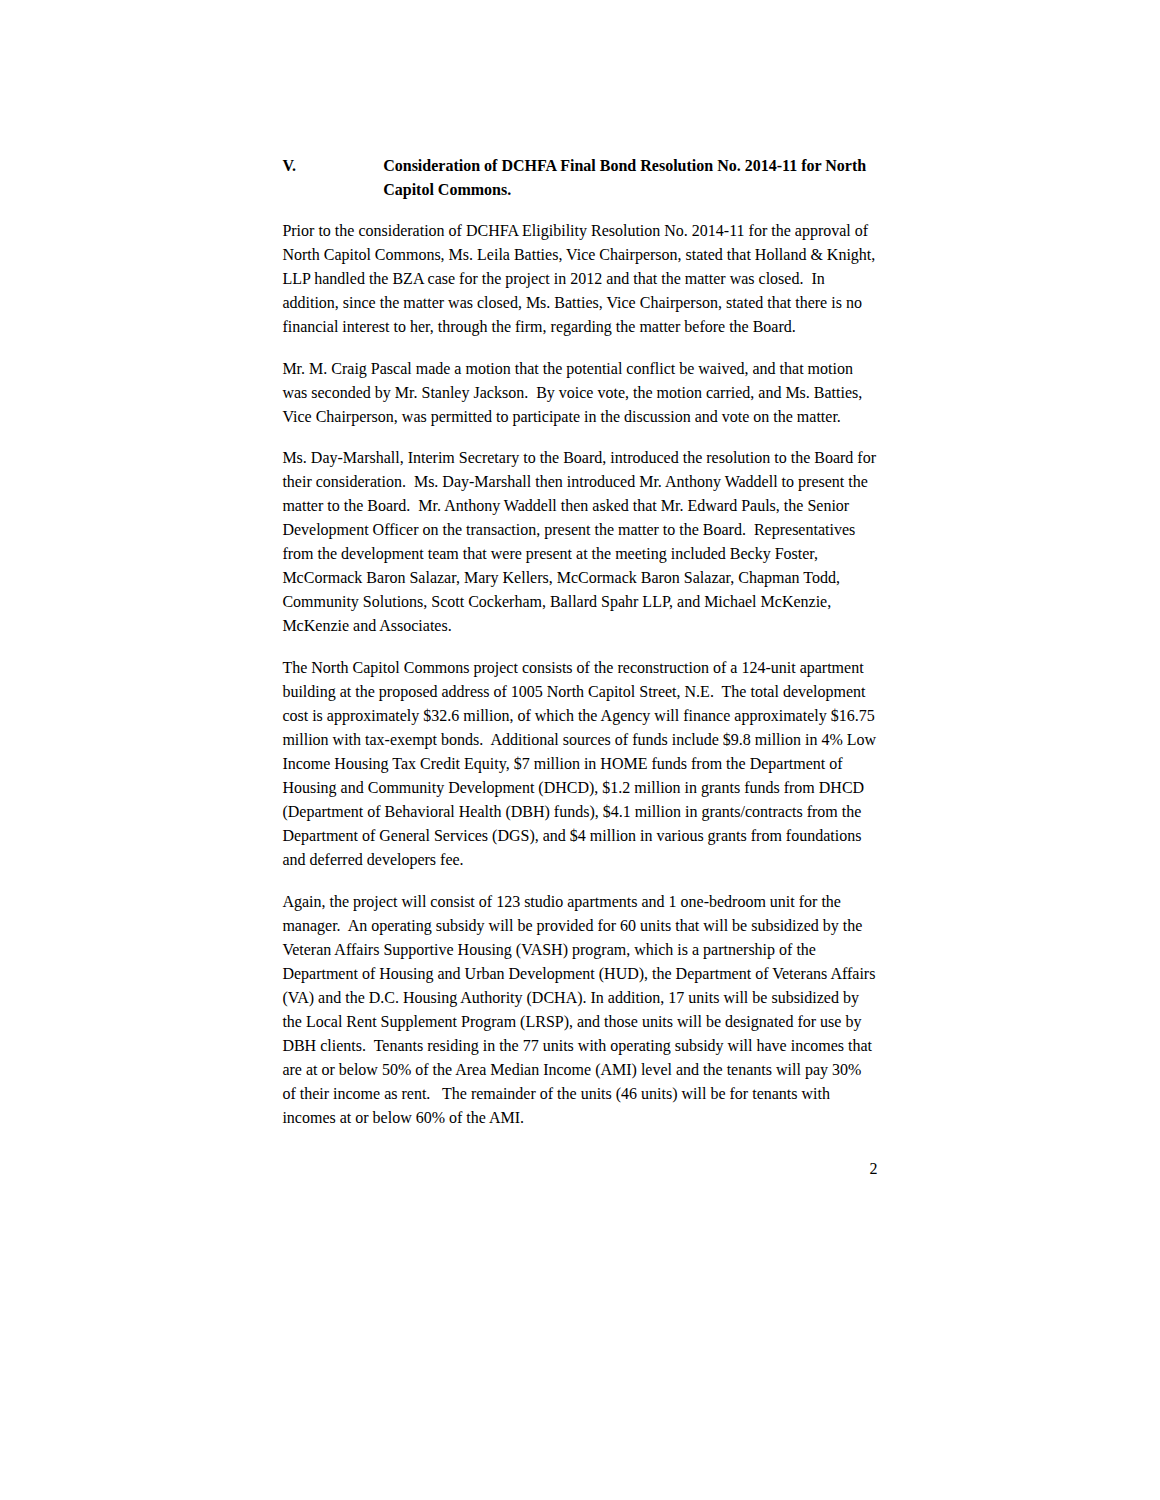V. Consideration of DCHFA Final Bond Resolution No. 2014-11 for North Capitol Commons.
Prior to the consideration of DCHFA Eligibility Resolution No. 2014-11 for the approval of North Capitol Commons, Ms. Leila Batties, Vice Chairperson, stated that Holland & Knight, LLP handled the BZA case for the project in 2012 and that the matter was closed. In addition, since the matter was closed, Ms. Batties, Vice Chairperson, stated that there is no financial interest to her, through the firm, regarding the matter before the Board.
Mr. M. Craig Pascal made a motion that the potential conflict be waived, and that motion was seconded by Mr. Stanley Jackson. By voice vote, the motion carried, and Ms. Batties, Vice Chairperson, was permitted to participate in the discussion and vote on the matter.
Ms. Day-Marshall, Interim Secretary to the Board, introduced the resolution to the Board for their consideration. Ms. Day-Marshall then introduced Mr. Anthony Waddell to present the matter to the Board. Mr. Anthony Waddell then asked that Mr. Edward Pauls, the Senior Development Officer on the transaction, present the matter to the Board. Representatives from the development team that were present at the meeting included Becky Foster, McCormack Baron Salazar, Mary Kellers, McCormack Baron Salazar, Chapman Todd, Community Solutions, Scott Cockerham, Ballard Spahr LLP, and Michael McKenzie, McKenzie and Associates.
The North Capitol Commons project consists of the reconstruction of a 124-unit apartment building at the proposed address of 1005 North Capitol Street, N.E. The total development cost is approximately $32.6 million, of which the Agency will finance approximately $16.75 million with tax-exempt bonds. Additional sources of funds include $9.8 million in 4% Low Income Housing Tax Credit Equity, $7 million in HOME funds from the Department of Housing and Community Development (DHCD), $1.2 million in grants funds from DHCD (Department of Behavioral Health (DBH) funds), $4.1 million in grants/contracts from the Department of General Services (DGS), and $4 million in various grants from foundations and deferred developers fee.
Again, the project will consist of 123 studio apartments and 1 one-bedroom unit for the manager. An operating subsidy will be provided for 60 units that will be subsidized by the Veteran Affairs Supportive Housing (VASH) program, which is a partnership of the Department of Housing and Urban Development (HUD), the Department of Veterans Affairs (VA) and the D.C. Housing Authority (DCHA). In addition, 17 units will be subsidized by the Local Rent Supplement Program (LRSP), and those units will be designated for use by DBH clients. Tenants residing in the 77 units with operating subsidy will have incomes that are at or below 50% of the Area Median Income (AMI) level and the tenants will pay 30% of their income as rent. The remainder of the units (46 units) will be for tenants with incomes at or below 60% of the AMI.
2